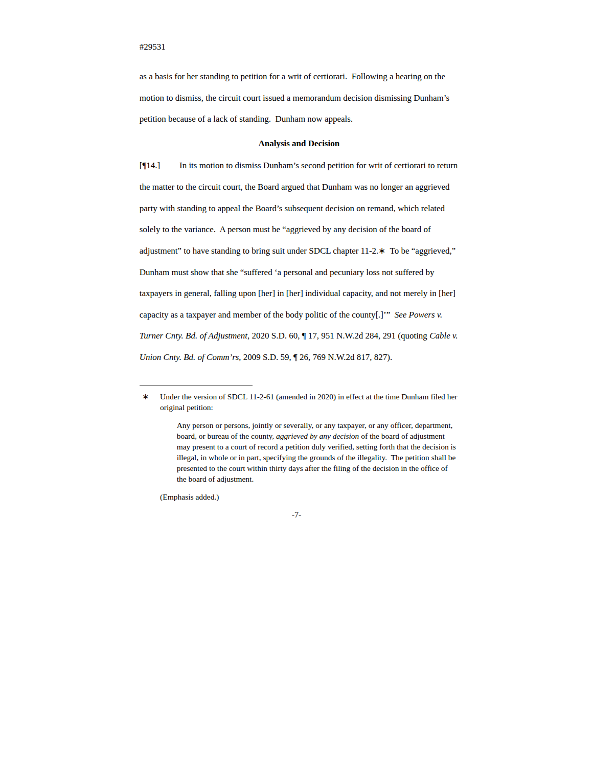#29531
as a basis for her standing to petition for a writ of certiorari. Following a hearing on the motion to dismiss, the circuit court issued a memorandum decision dismissing Dunham’s petition because of a lack of standing. Dunham now appeals.
Analysis and Decision
[¶14.] In its motion to dismiss Dunham’s second petition for writ of certiorari to return the matter to the circuit court, the Board argued that Dunham was no longer an aggrieved party with standing to appeal the Board’s subsequent decision on remand, which related solely to the variance. A person must be “aggrieved by any decision of the board of adjustment” to have standing to bring suit under SDCL chapter 11-2.∗ To be “aggrieved,” Dunham must show that she “suffered ‘a personal and pecuniary loss not suffered by taxpayers in general, falling upon [her] in [her] individual capacity, and not merely in [her] capacity as a taxpayer and member of the body politic of the county[.]’” See Powers v. Turner Cnty. Bd. of Adjustment, 2020 S.D. 60, ¶ 17, 951 N.W.2d 284, 291 (quoting Cable v. Union Cnty. Bd. of Comm’rs, 2009 S.D. 59, ¶ 26, 769 N.W.2d 817, 827).
∗
Under the version of SDCL 11-2-61 (amended in 2020) in effect at the time Dunham filed her original petition:
Any person or persons, jointly or severally, or any taxpayer, or any officer, department, board, or bureau of the county, aggrieved by any decision of the board of adjustment may present to a court of record a petition duly verified, setting forth that the decision is illegal, in whole or in part, specifying the grounds of the illegality. The petition shall be presented to the court within thirty days after the filing of the decision in the office of the board of adjustment.
(Emphasis added.)
-7-